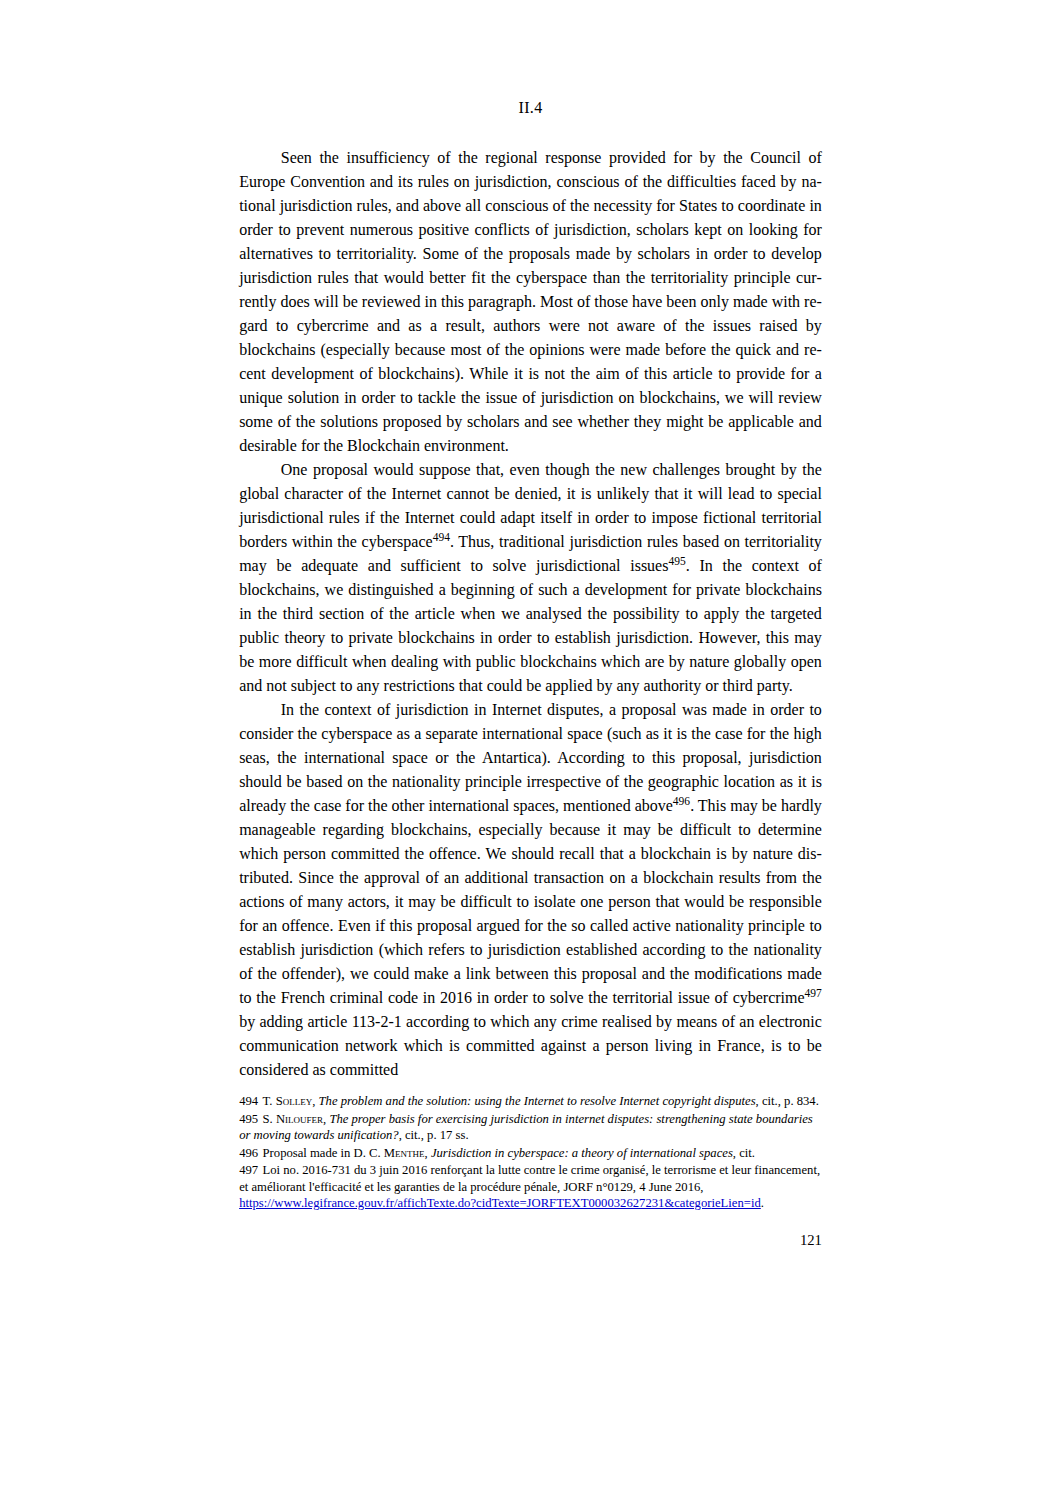II.4
Seen the insufficiency of the regional response provided for by the Council of Europe Convention and its rules on jurisdiction, conscious of the difficulties faced by national jurisdiction rules, and above all conscious of the necessity for States to coordinate in order to prevent numerous positive conflicts of jurisdiction, scholars kept on looking for alternatives to territoriality. Some of the proposals made by scholars in order to develop jurisdiction rules that would better fit the cyberspace than the territoriality principle currently does will be reviewed in this paragraph. Most of those have been only made with regard to cybercrime and as a result, authors were not aware of the issues raised by blockchains (especially because most of the opinions were made before the quick and recent development of blockchains). While it is not the aim of this article to provide for a unique solution in order to tackle the issue of jurisdiction on blockchains, we will review some of the solutions proposed by scholars and see whether they might be applicable and desirable for the Blockchain environment.
One proposal would suppose that, even though the new challenges brought by the global character of the Internet cannot be denied, it is unlikely that it will lead to special jurisdictional rules if the Internet could adapt itself in order to impose fictional territorial borders within the cyberspace494. Thus, traditional jurisdiction rules based on territoriality may be adequate and sufficient to solve jurisdictional issues495. In the context of blockchains, we distinguished a beginning of such a development for private blockchains in the third section of the article when we analysed the possibility to apply the targeted public theory to private blockchains in order to establish jurisdiction. However, this may be more difficult when dealing with public blockchains which are by nature globally open and not subject to any restrictions that could be applied by any authority or third party.
In the context of jurisdiction in Internet disputes, a proposal was made in order to consider the cyberspace as a separate international space (such as it is the case for the high seas, the international space or the Antartica). According to this proposal, jurisdiction should be based on the nationality principle irrespective of the geographic location as it is already the case for the other international spaces, mentioned above496. This may be hardly manageable regarding blockchains, especially because it may be difficult to determine which person committed the offence. We should recall that a blockchain is by nature distributed. Since the approval of an additional transaction on a blockchain results from the actions of many actors, it may be difficult to isolate one person that would be responsible for an offence. Even if this proposal argued for the so called active nationality principle to establish jurisdiction (which refers to jurisdiction established according to the nationality of the offender), we could make a link between this proposal and the modifications made to the French criminal code in 2016 in order to solve the territorial issue of cybercrime497 by adding article 113-2-1 according to which any crime realised by means of an electronic communication network which is committed against a person living in France, is to be considered as committed
494 T. Solley, The problem and the solution: using the Internet to resolve Internet copyright disputes, cit., p. 834.
495 S. Niloufer, The proper basis for exercising jurisdiction in internet disputes: strengthening state boundaries or moving towards unification?, cit., p. 17 ss.
496 Proposal made in D. C. Menthe, Jurisdiction in cyberspace: a theory of international spaces, cit.
497 Loi no. 2016-731 du 3 juin 2016 renforçant la lutte contre le crime organisé, le terrorisme et leur financement, et améliorant l'efficacité et les garanties de la procédure pénale, JORF n°0129, 4 June 2016,
https://www.legifrance.gouv.fr/affichTexte.do?cidTexte=JORFTEXT000032627231&categorieLien=id.
121